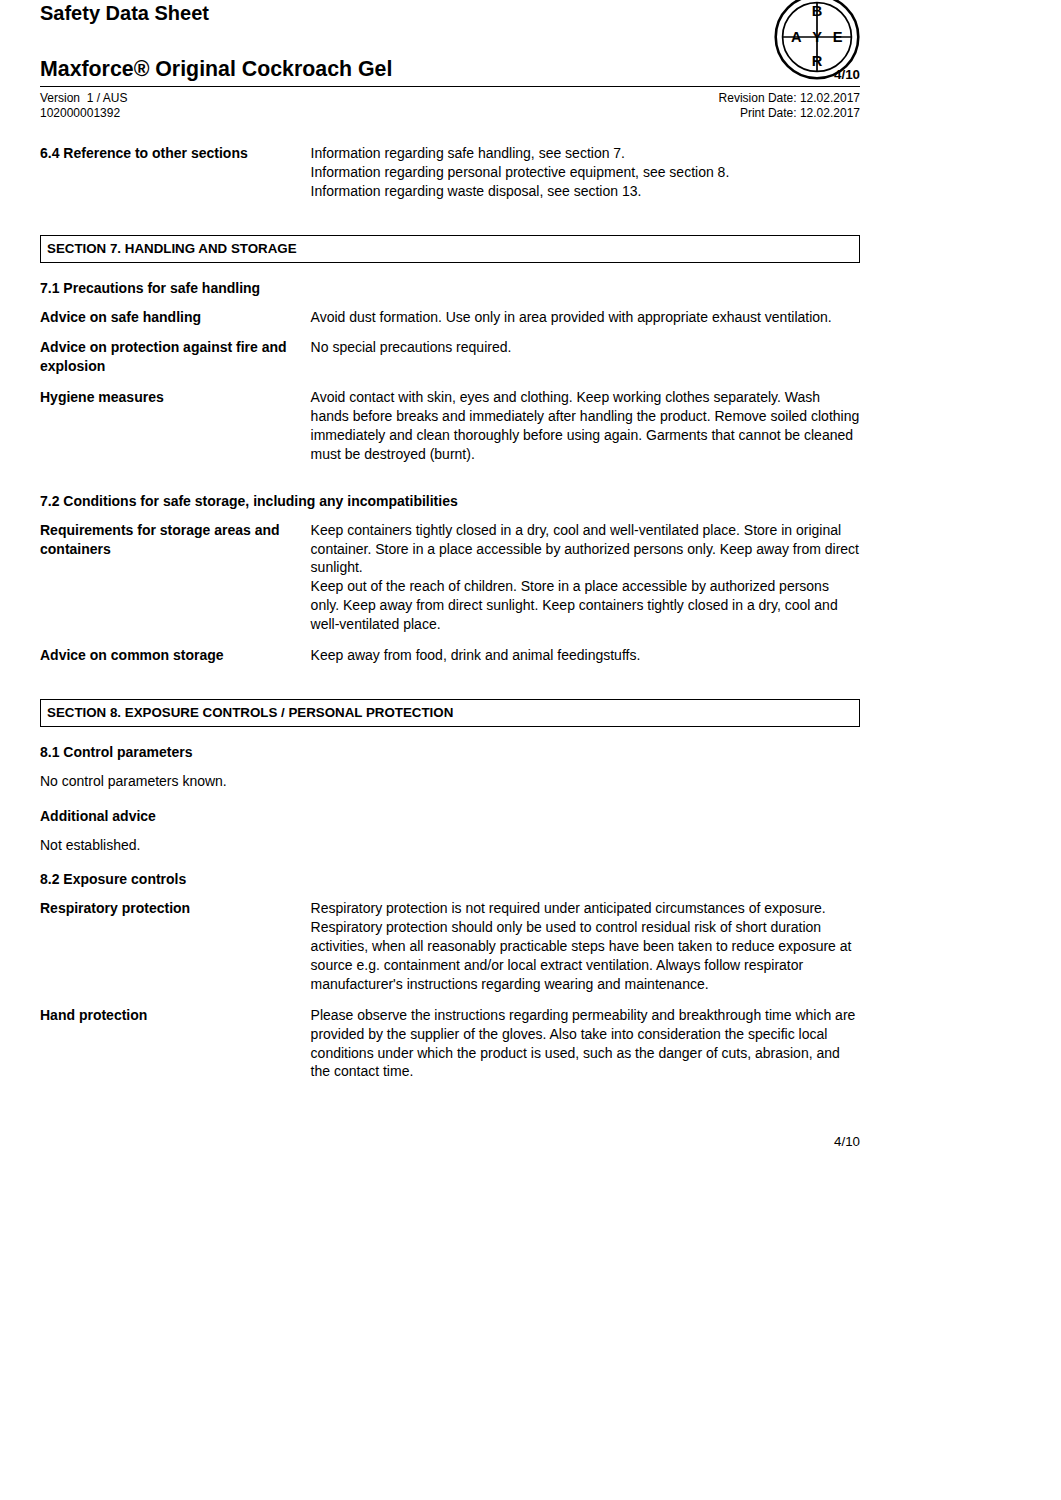B A Y E R
Safety Data Sheet
Maxforce® Original Cockroach Gel
4/10
Version 1 / AUS
102000001392
Revision Date: 12.02.2017
Print Date: 12.02.2017
| 6.4 Reference to other sections | Information regarding safe handling, see section 7. Information regarding personal protective equipment, see section 8. Information regarding waste disposal, see section 13. |
SECTION 7. HANDLING AND STORAGE
7.1 Precautions for safe handling
| Advice on safe handling | Avoid dust formation. Use only in area provided with appropriate exhaust ventilation. |
| Advice on protection against fire and explosion | No special precautions required. |
| Hygiene measures | Avoid contact with skin, eyes and clothing. Keep working clothes separately. Wash hands before breaks and immediately after handling the product. Remove soiled clothing immediately and clean thoroughly before using again. Garments that cannot be cleaned must be destroyed (burnt). |
7.2 Conditions for safe storage, including any incompatibilities
| Requirements for storage areas and containers | Keep containers tightly closed in a dry, cool and well-ventilated place. Store in original container. Store in a place accessible by authorized persons only. Keep away from direct sunlight. Keep out of the reach of children. Store in a place accessible by authorized persons only. Keep away from direct sunlight. Keep containers tightly closed in a dry, cool and well-ventilated place. |
| Advice on common storage | Keep away from food, drink and animal feedingstuffs. |
SECTION 8. EXPOSURE CONTROLS / PERSONAL PROTECTION
8.1 Control parameters
No control parameters known.
Additional advice
Not established.
8.2 Exposure controls
| Respiratory protection | Respiratory protection is not required under anticipated circumstances of exposure. Respiratory protection should only be used to control residual risk of short duration activities, when all reasonably practicable steps have been taken to reduce exposure at source e.g. containment and/or local extract ventilation. Always follow respirator manufacturer's instructions regarding wearing and maintenance. |
| Hand protection | Please observe the instructions regarding permeability and breakthrough time which are provided by the supplier of the gloves. Also take into consideration the specific local conditions under which the product is used, such as the danger of cuts, abrasion, and the contact time. |
4/10